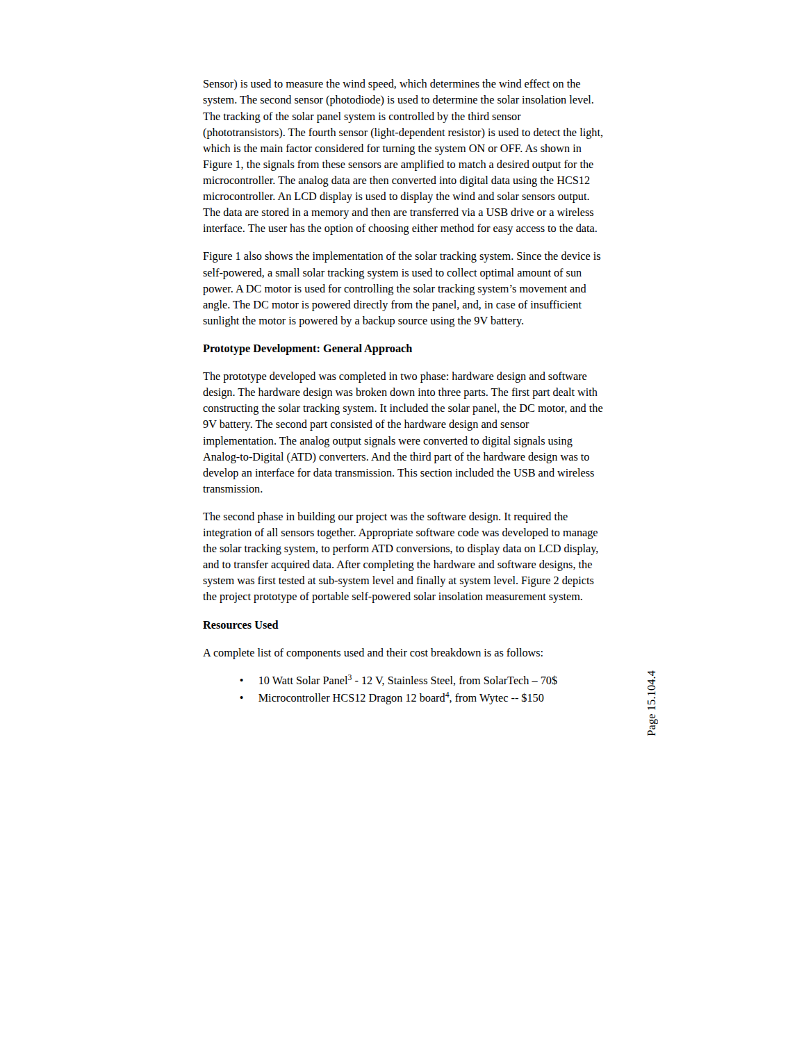Sensor) is used to measure the wind speed, which determines the wind effect on the system. The second sensor (photodiode) is used to determine the solar insolation level. The tracking of the solar panel system is controlled by the third sensor (phototransistors). The fourth sensor (light-dependent resistor) is used to detect the light, which is the main factor considered for turning the system ON or OFF. As shown in Figure 1, the signals from these sensors are amplified to match a desired output for the microcontroller. The analog data are then converted into digital data using the HCS12 microcontroller. An LCD display is used to display the wind and solar sensors output. The data are stored in a memory and then are transferred via a USB drive or a wireless interface. The user has the option of choosing either method for easy access to the data.
Figure 1 also shows the implementation of the solar tracking system. Since the device is self-powered, a small solar tracking system is used to collect optimal amount of sun power. A DC motor is used for controlling the solar tracking system’s movement and angle. The DC motor is powered directly from the panel, and, in case of insufficient sunlight the motor is powered by a backup source using the 9V battery.
Prototype Development: General Approach
The prototype developed was completed in two phase: hardware design and software design. The hardware design was broken down into three parts. The first part dealt with constructing the solar tracking system. It included the solar panel, the DC motor, and the 9V battery. The second part consisted of the hardware design and sensor implementation. The analog output signals were converted to digital signals using Analog-to-Digital (ATD) converters. And the third part of the hardware design was to develop an interface for data transmission. This section included the USB and wireless transmission.
The second phase in building our project was the software design. It required the integration of all sensors together. Appropriate software code was developed to manage the solar tracking system, to perform ATD conversions, to display data on LCD display, and to transfer acquired data. After completing the hardware and software designs, the system was first tested at sub-system level and finally at system level. Figure 2 depicts the project prototype of portable self-powered solar insolation measurement system.
Resources Used
A complete list of components used and their cost breakdown is as follows:
10 Watt Solar Panel3 - 12 V, Stainless Steel, from SolarTech – 70$
Microcontroller HCS12 Dragon 12 board4, from Wytec -- $150
Page 15.104.4